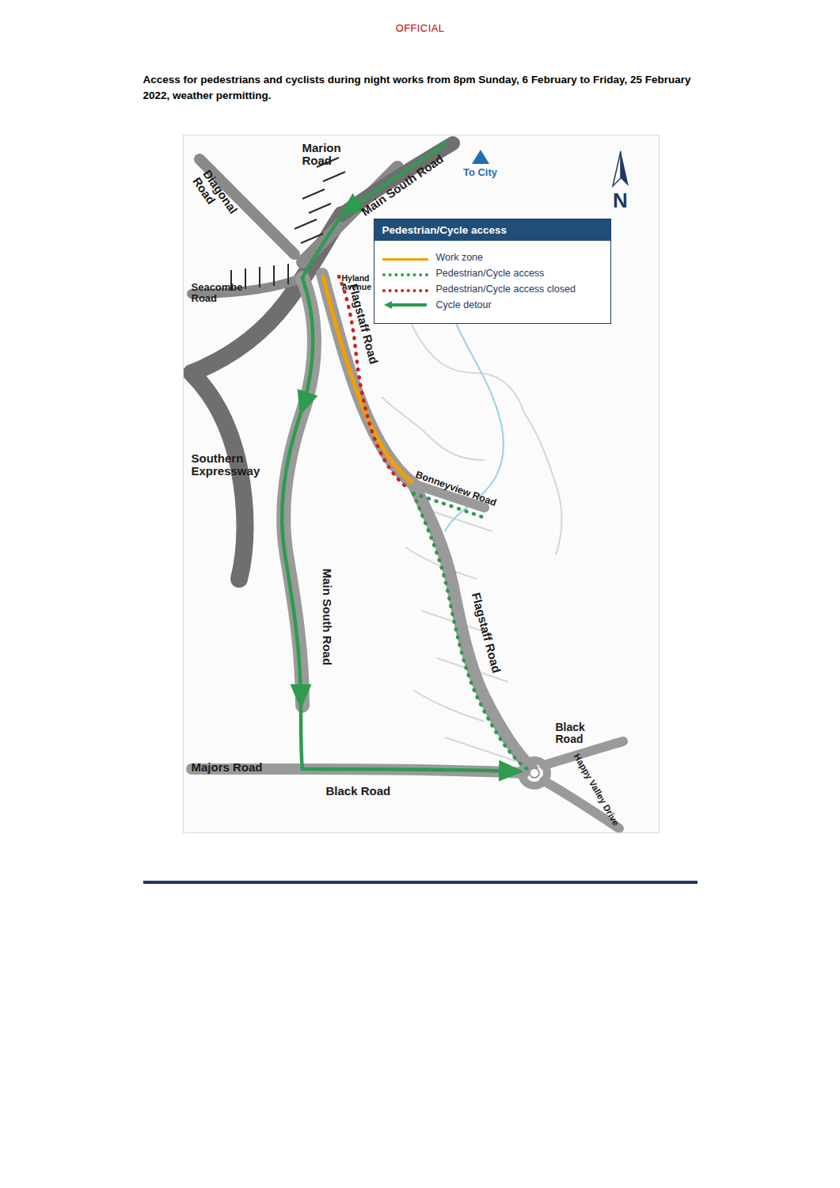OFFICIAL
Access for pedestrians and cyclists during night works from 8pm Sunday, 6 February to Friday, 25 February 2022, weather permitting.
Pedestrian/Cycle access
Work zone
Pedestrian/Cycle access
Pedestrian/Cycle access closed
Cycle detour
N
To City
Marion
Road
Diagonal
Road
Seacombe
Road
Main South Road
Flagstaff Road
Hyland
Avenue
Bonneyview Road
Southern
Expressway
Main South Road
Flagstaff Road
Black
Road
Happy Valley Drive
Majors Road
Black Road